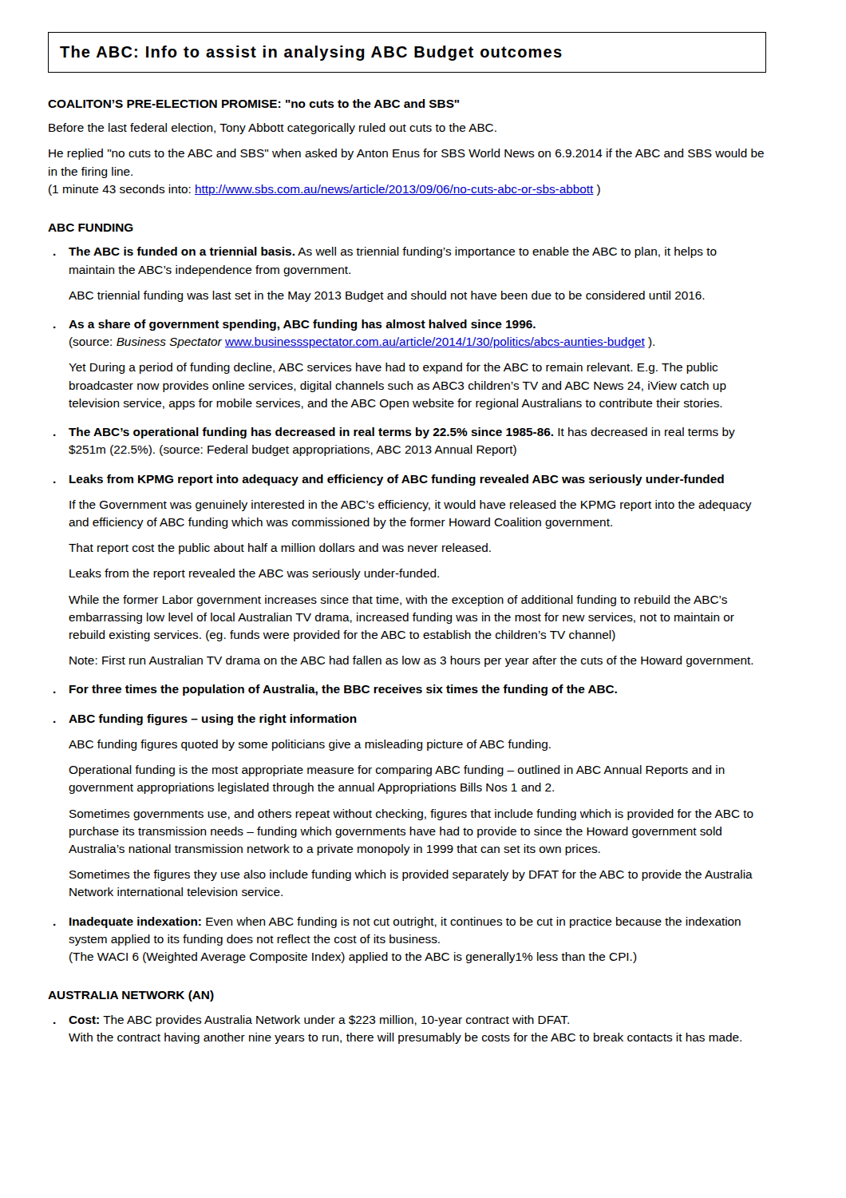The ABC: Info to assist in analysing ABC Budget outcomes
COALITON’S PRE-ELECTION PROMISE: "no cuts to the ABC and SBS"
Before the last federal election, Tony Abbott categorically ruled out cuts to the ABC.
He replied "no cuts to the ABC and SBS" when asked by Anton Enus for SBS World News on 6.9.2014 if the ABC and SBS would be in the firing line.
(1 minute 43 seconds into: http://www.sbs.com.au/news/article/2013/09/06/no-cuts-abc-or-sbs-abbott )
ABC FUNDING
The ABC is funded on a triennial basis. As well as triennial funding’s importance to enable the ABC to plan, it helps to maintain the ABC’s independence from government.
ABC triennial funding was last set in the May 2013 Budget and should not have been due to be considered until 2016.
As a share of government spending, ABC funding has almost halved since 1996.
(source: Business Spectator www.businessspectator.com.au/article/2014/1/30/politics/abcs-aunties-budget ).
Yet During a period of funding decline, ABC services have had to expand for the ABC to remain relevant. E.g. The public broadcaster now provides online services, digital channels such as ABC3 children’s TV and ABC News 24, iView catch up television service, apps for mobile services, and the ABC Open website for regional Australians to contribute their stories.
The ABC’s operational funding has decreased in real terms by 22.5% since 1985-86. It has decreased in real terms by $251m (22.5%). (source: Federal budget appropriations, ABC 2013 Annual Report)
Leaks from KPMG report into adequacy and efficiency of ABC funding revealed ABC was seriously under-funded
If the Government was genuinely interested in the ABC’s efficiency, it would have released the KPMG report into the adequacy and efficiency of ABC funding which was commissioned by the former Howard Coalition government.
That report cost the public about half a million dollars and was never released.
Leaks from the report revealed the ABC was seriously under-funded.
While the former Labor government increases since that time, with the exception of additional funding to rebuild the ABC’s embarrassing low level of local Australian TV drama, increased funding was in the most for new services, not to maintain or rebuild existing services. (eg. funds were provided for the ABC to establish the children’s TV channel)
Note: First run Australian TV drama on the ABC had fallen as low as 3 hours per year after the cuts of the Howard government.
For three times the population of Australia, the BBC receives six times the funding of the ABC.
ABC funding figures – using the right information
ABC funding figures quoted by some politicians give a misleading picture of ABC funding.
Operational funding is the most appropriate measure for comparing ABC funding – outlined in ABC Annual Reports and in government appropriations legislated through the annual Appropriations Bills Nos 1 and 2.
Sometimes governments use, and others repeat without checking, figures that include funding which is provided for the ABC to purchase its transmission needs – funding which governments have had to provide to since the Howard government sold Australia’s national transmission network to a private monopoly in 1999 that can set its own prices.
Sometimes the figures they use also include funding which is provided separately by DFAT for the ABC to provide the Australia Network international television service.
Inadequate indexation: Even when ABC funding is not cut outright, it continues to be cut in practice because the indexation system applied to its funding does not reflect the cost of its business.
(The WACI 6 (Weighted Average Composite Index) applied to the ABC is generally1% less than the CPI.)
AUSTRALIA NETWORK (AN)
Cost: The ABC provides Australia Network under a $223 million, 10-year contract with DFAT.
With the contract having another nine years to run, there will presumably be costs for the ABC to break contacts it has made.